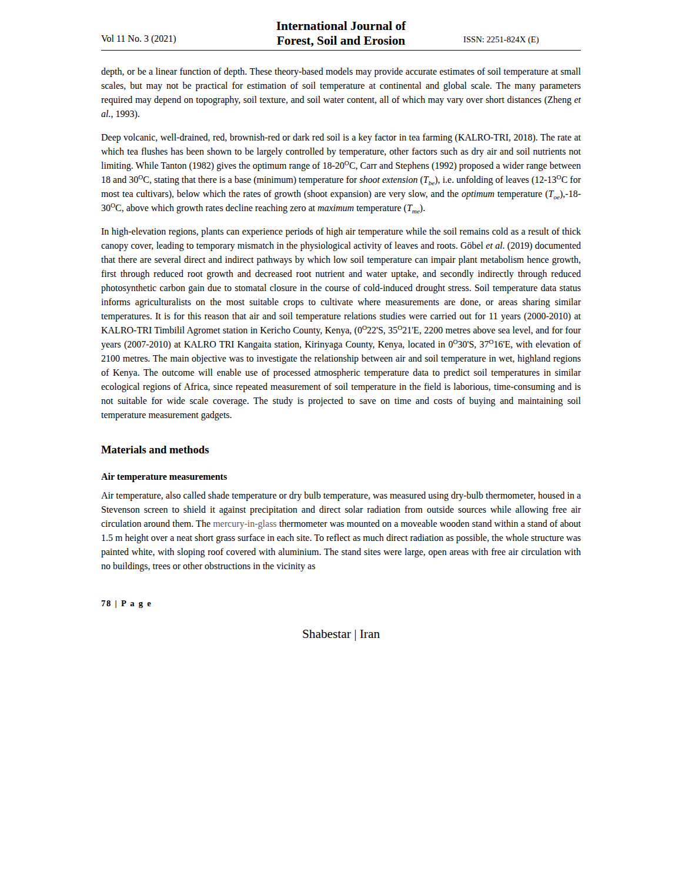Vol 11 No. 3 (2021)
International Journal of
Forest, Soil and Erosion
ISSN: 2251-824X (E)
depth, or be a linear function of depth. These theory-based models may provide accurate estimates of soil temperature at small scales, but may not be practical for estimation of soil temperature at continental and global scale. The many parameters required may depend on topography, soil texture, and soil water content, all of which may vary over short distances (Zheng et al., 1993).
Deep volcanic, well-drained, red, brownish-red or dark red soil is a key factor in tea farming (KALRO-TRI, 2018). The rate at which tea flushes has been shown to be largely controlled by temperature, other factors such as dry air and soil nutrients not limiting. While Tanton (1982) gives the optimum range of 18-20OC, Carr and Stephens (1992) proposed a wider range between 18 and 30OC, stating that there is a base (minimum) temperature for shoot extension (Tbe), i.e. unfolding of leaves (12-13OC for most tea cultivars), below which the rates of growth (shoot expansion) are very slow, and the optimum temperature (Toe),-18-30OC, above which growth rates decline reaching zero at maximum temperature (Tme).
In high-elevation regions, plants can experience periods of high air temperature while the soil remains cold as a result of thick canopy cover, leading to temporary mismatch in the physiological activity of leaves and roots. Göbel et al. (2019) documented that there are several direct and indirect pathways by which low soil temperature can impair plant metabolism hence growth, first through reduced root growth and decreased root nutrient and water uptake, and secondly indirectly through reduced photosynthetic carbon gain due to stomatal closure in the course of cold-induced drought stress. Soil temperature data status informs agriculturalists on the most suitable crops to cultivate where measurements are done, or areas sharing similar temperatures. It is for this reason that air and soil temperature relations studies were carried out for 11 years (2000-2010) at KALRO-TRI Timbilil Agromet station in Kericho County, Kenya, (0O22'S, 35O21'E, 2200 metres above sea level, and for four years (2007-2010) at KALRO TRI Kangaita station, Kirinyaga County, Kenya, located in 0O30'S, 37O16'E, with elevation of 2100 metres. The main objective was to investigate the relationship between air and soil temperature in wet, highland regions of Kenya. The outcome will enable use of processed atmospheric temperature data to predict soil temperatures in similar ecological regions of Africa, since repeated measurement of soil temperature in the field is laborious, time-consuming and is not suitable for wide scale coverage. The study is projected to save on time and costs of buying and maintaining soil temperature measurement gadgets.
Materials and methods
Air temperature measurements
Air temperature, also called shade temperature or dry bulb temperature, was measured using dry-bulb thermometer, housed in a Stevenson screen to shield it against precipitation and direct solar radiation from outside sources while allowing free air circulation around them. The mercury-in-glass thermometer was mounted on a moveable wooden stand within a stand of about 1.5 m height over a neat short grass surface in each site. To reflect as much direct radiation as possible, the whole structure was painted white, with sloping roof covered with aluminium. The stand sites were large, open areas with free air circulation with no buildings, trees or other obstructions in the vicinity as
78 | P a g e
Shabestar | Iran